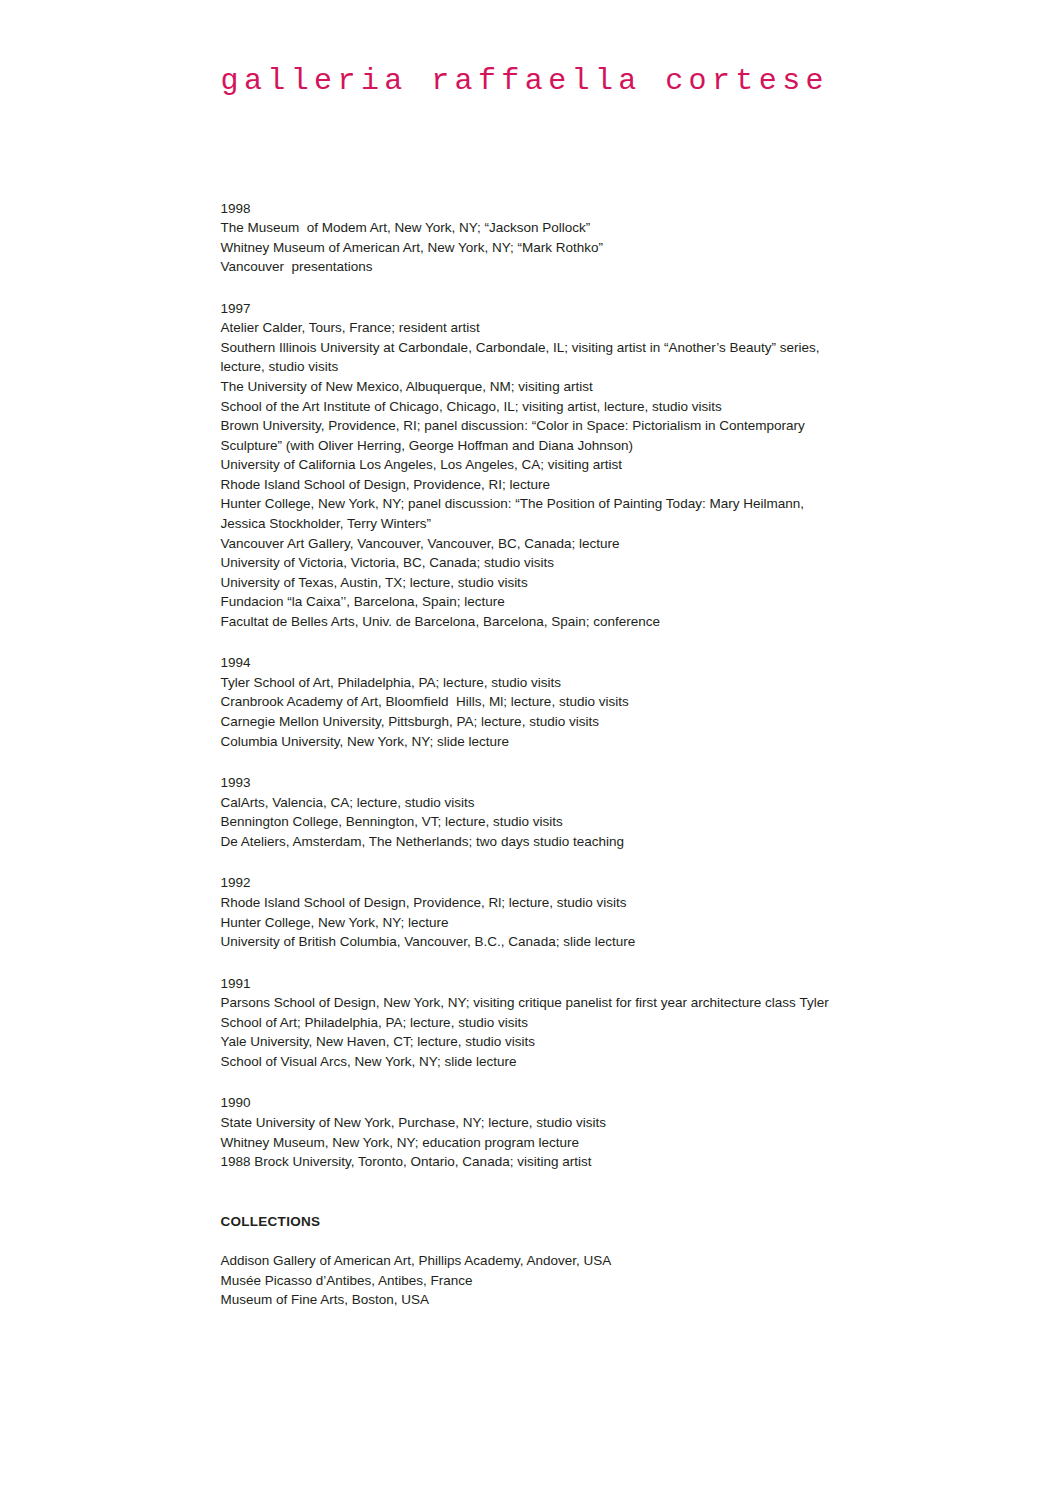galleria raffaella cortese
1998
The Museum of Modem Art, New York, NY; “Jackson Pollock”
Whitney Museum of American Art, New York, NY; “Mark Rothko”
Vancouver presentations
1997
Atelier Calder, Tours, France; resident artist
Southern Illinois University at Carbondale, Carbondale, IL; visiting artist in “Another’s Beauty” series, lecture, studio visits
The University of New Mexico, Albuquerque, NM; visiting artist
School of the Art Institute of Chicago, Chicago, IL; visiting artist, lecture, studio visits
Brown University, Providence, RI; panel discussion: “Color in Space: Pictorialism in Contemporary Sculpture” (with Oliver Herring, George Hoffman and Diana Johnson)
University of California Los Angeles, Los Angeles, CA; visiting artist
Rhode Island School of Design, Providence, RI; lecture
Hunter College, New York, NY; panel discussion: “The Position of Painting Today: Mary Heilmann, Jessica Stockholder, Terry Winters”
Vancouver Art Gallery, Vancouver, Vancouver, BC, Canada; lecture
University of Victoria, Victoria, BC, Canada; studio visits
University of Texas, Austin, TX; lecture, studio visits
Fundacion “la Caixa’’, Barcelona, Spain; lecture
Facultat de Belles Arts, Univ. de Barcelona, Barcelona, Spain; conference
1994
Tyler School of Art, Philadelphia, PA; lecture, studio visits
Cranbrook Academy of Art, Bloomfield Hills, Ml; lecture, studio visits
Carnegie Mellon University, Pittsburgh, PA; lecture, studio visits
Columbia University, New York, NY; slide lecture
1993
CalArts, Valencia, CA; lecture, studio visits
Bennington College, Bennington, VT; lecture, studio visits
De Ateliers, Amsterdam, The Netherlands; two days studio teaching
1992
Rhode Island School of Design, Providence, Rl; lecture, studio visits
Hunter College, New York, NY; lecture
University of British Columbia, Vancouver, B.C., Canada; slide lecture
1991
Parsons School of Design, New York, NY; visiting critique panelist for first year architecture class Tyler School of Art; Philadelphia, PA; lecture, studio visits
Yale University, New Haven, CT; lecture, studio visits
School of Visual Arcs, New York, NY; slide lecture
1990
State University of New York, Purchase, NY; lecture, studio visits
Whitney Museum, New York, NY; education program lecture
1988 Brock University, Toronto, Ontario, Canada; visiting artist
COLLECTIONS
Addison Gallery of American Art, Phillips Academy, Andover, USA
Musée Picasso d’Antibes, Antibes, France
Museum of Fine Arts, Boston, USA